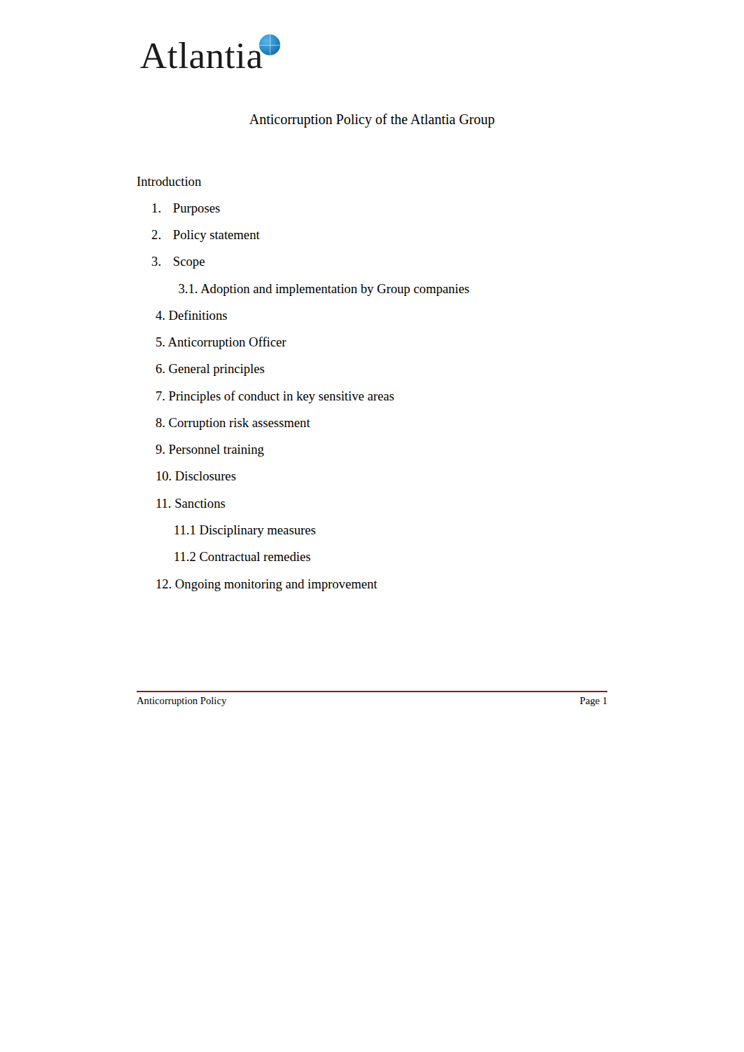Atlantia
Anticorruption Policy of the Atlantia Group
Introduction
1. Purposes
2. Policy statement
3. Scope
3.1. Adoption and implementation by Group companies
4. Definitions
5. Anticorruption Officer
6. General principles
7. Principles of conduct in key sensitive areas
8. Corruption risk assessment
9. Personnel training
10. Disclosures
11. Sanctions
11.1 Disciplinary measures
11.2 Contractual remedies
12. Ongoing monitoring and improvement
Anticorruption Policy Page 1